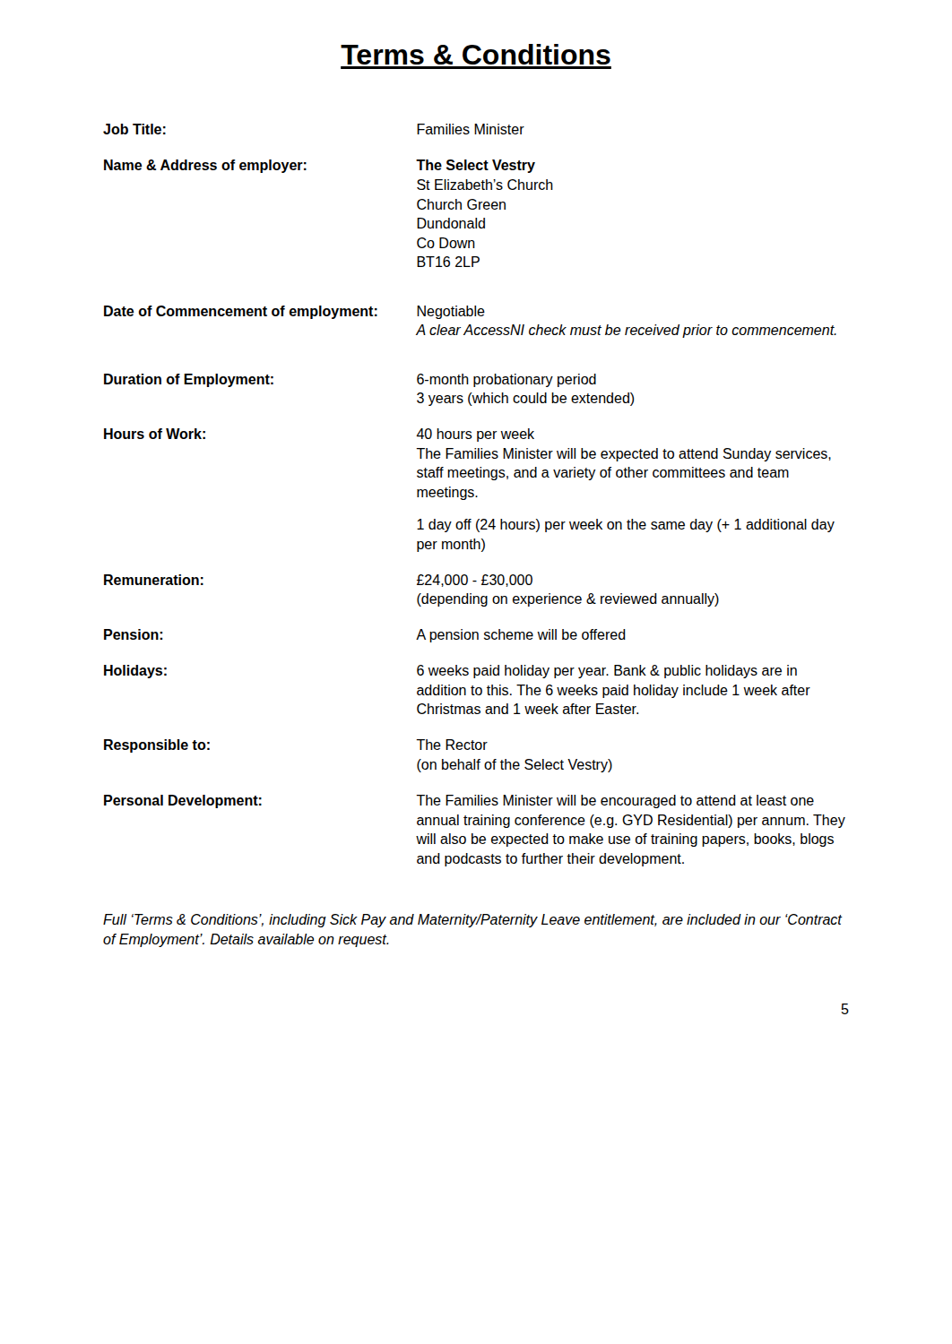Terms & Conditions
| Job Title: | Families Minister |
| Name & Address of employer: | The Select Vestry St Elizabeth’s Church Church Green Dundonald Co Down BT16 2LP |
| Date of Commencement of employment: | Negotiable A clear AccessNI check must be received prior to commencement. |
| Duration of Employment: | 6-month probationary period 3 years (which could be extended) |
| Hours of Work: | 40 hours per week The Families Minister will be expected to attend Sunday services, staff meetings, and a variety of other committees and team meetings. 1 day off (24 hours) per week on the same day (+ 1 additional day per month) |
| Remuneration: | £24,000 - £30,000 (depending on experience & reviewed annually) |
| Pension: | A pension scheme will be offered |
| Holidays: | 6 weeks paid holiday per year. Bank & public holidays are in addition to this. The 6 weeks paid holiday include 1 week after Christmas and 1 week after Easter. |
| Responsible to: | The Rector (on behalf of the Select Vestry) |
| Personal Development: | The Families Minister will be encouraged to attend at least one annual training conference (e.g. GYD Residential) per annum. They will also be expected to make use of training papers, books, blogs and podcasts to further their development. |
Full ‘Terms & Conditions’, including Sick Pay and Maternity/Paternity Leave entitlement, are included in our ‘Contract of Employment’. Details available on request.
5